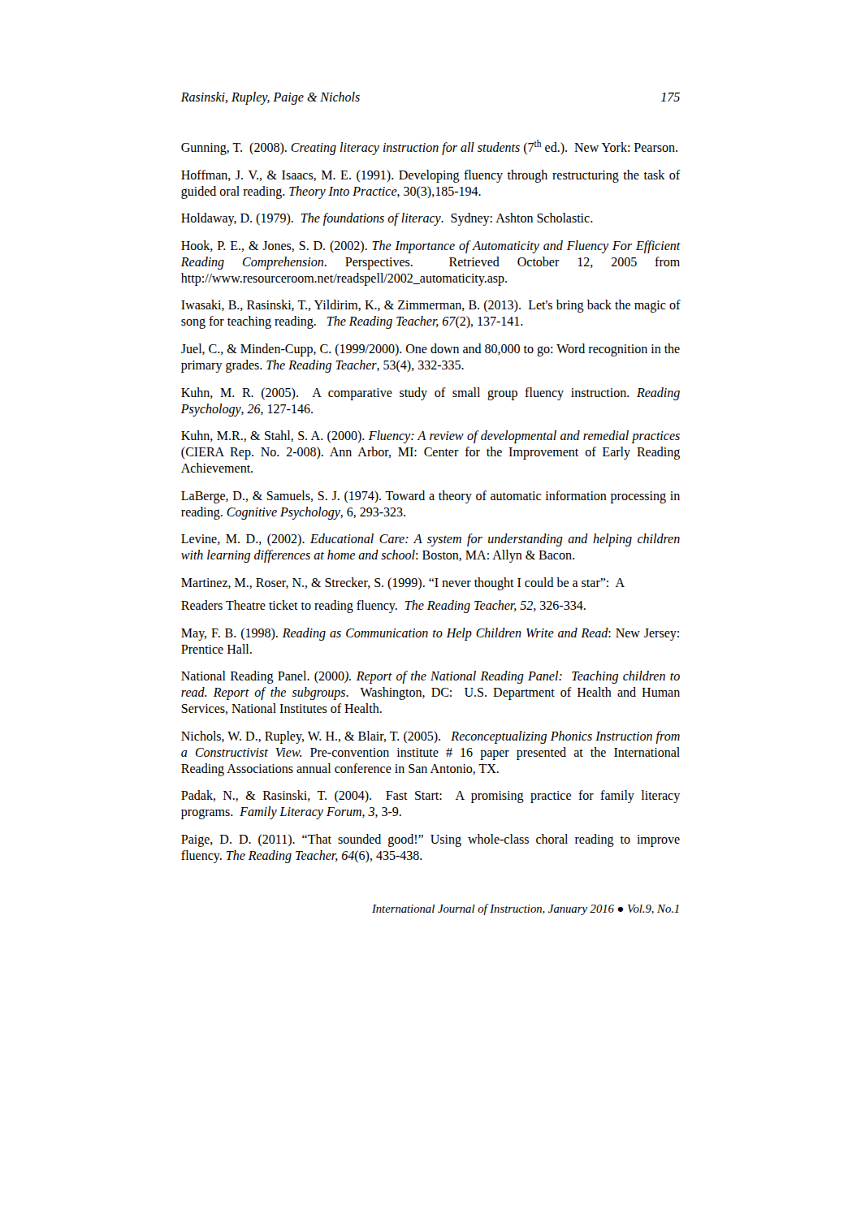Rasinski, Rupley, Paige & Nichols 175
Gunning, T. (2008). Creating literacy instruction for all students (7th ed.). New York: Pearson.
Hoffman, J. V., & Isaacs, M. E. (1991). Developing fluency through restructuring the task of guided oral reading. Theory Into Practice, 30(3),185-194.
Holdaway, D. (1979). The foundations of literacy. Sydney: Ashton Scholastic.
Hook, P. E., & Jones, S. D. (2002). The Importance of Automaticity and Fluency For Efficient Reading Comprehension. Perspectives. Retrieved October 12, 2005 from http://www.resourceroom.net/readspell/2002_automaticity.asp.
Iwasaki, B., Rasinski, T., Yildirim, K., & Zimmerman, B. (2013). Let's bring back the magic of song for teaching reading. The Reading Teacher, 67(2), 137-141.
Juel, C., & Minden-Cupp, C. (1999/2000). One down and 80,000 to go: Word recognition in the primary grades. The Reading Teacher, 53(4), 332-335.
Kuhn, M. R. (2005). A comparative study of small group fluency instruction. Reading Psychology, 26, 127-146.
Kuhn, M.R., & Stahl, S. A. (2000). Fluency: A review of developmental and remedial practices (CIERA Rep. No. 2-008). Ann Arbor, MI: Center for the Improvement of Early Reading Achievement.
LaBerge, D., & Samuels, S. J. (1974). Toward a theory of automatic information processing in reading. Cognitive Psychology, 6, 293-323.
Levine, M. D., (2002). Educational Care: A system for understanding and helping children with learning differences at home and school: Boston, MA: Allyn & Bacon.
Martinez, M., Roser, N., & Strecker, S. (1999). “I never thought I could be a star”: A
Readers Theatre ticket to reading fluency. The Reading Teacher, 52, 326-334.
May, F. B. (1998). Reading as Communication to Help Children Write and Read: New Jersey: Prentice Hall.
National Reading Panel. (2000). Report of the National Reading Panel: Teaching children to read. Report of the subgroups. Washington, DC: U.S. Department of Health and Human Services, National Institutes of Health.
Nichols, W. D., Rupley, W. H., & Blair, T. (2005). Reconceptualizing Phonics Instruction from a Constructivist View. Pre-convention institute # 16 paper presented at the International Reading Associations annual conference in San Antonio, TX.
Padak, N., & Rasinski, T. (2004). Fast Start: A promising practice for family literacy programs. Family Literacy Forum, 3, 3-9.
Paige, D. D. (2011). “That sounded good!” Using whole-class choral reading to improve fluency. The Reading Teacher, 64(6), 435-438.
International Journal of Instruction, January 2016 ● Vol.9, No.1